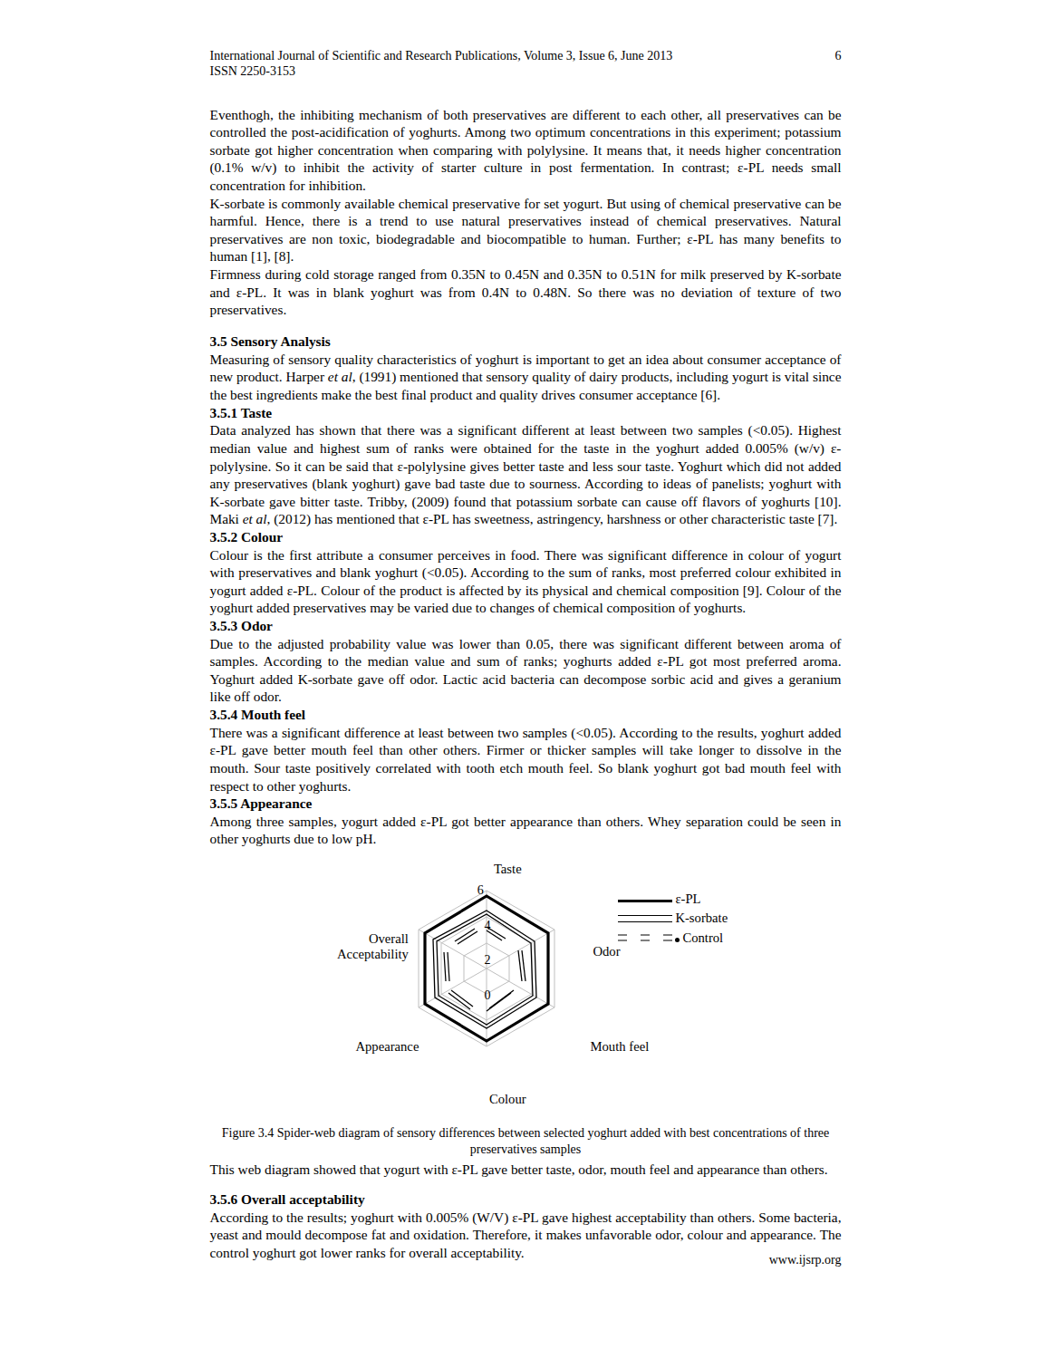International Journal of Scientific and Research Publications, Volume 3, Issue 6, June 2013
ISSN 2250-3153
6
Eventhogh, the inhibiting mechanism of both preservatives are different to each other, all preservatives can be controlled the post-acidification of yoghurts. Among two optimum concentrations in this experiment; potassium sorbate got higher concentration when comparing with polylysine. It means that, it needs higher concentration (0.1% w/v) to inhibit the activity of starter culture in post fermentation. In contrast; ε-PL needs small concentration for inhibition.
K-sorbate is commonly available chemical preservative for set yogurt. But using of chemical preservative can be harmful. Hence, there is a trend to use natural preservatives instead of chemical preservatives. Natural preservatives are non toxic, biodegradable and biocompatible to human. Further; ε-PL has many benefits to human [1], [8].
Firmness during cold storage ranged from 0.35N to 0.45N and 0.35N to 0.51N for milk preserved by K-sorbate and ε-PL. It was in blank yoghurt was from 0.4N to 0.48N. So there was no deviation of texture of two preservatives.
3.5 Sensory Analysis
Measuring of sensory quality characteristics of yoghurt is important to get an idea about consumer acceptance of new product. Harper et al, (1991) mentioned that sensory quality of dairy products, including yogurt is vital since the best ingredients make the best final product and quality drives consumer acceptance [6].
3.5.1 Taste
Data analyzed has shown that there was a significant different at least between two samples (<0.05). Highest median value and highest sum of ranks were obtained for the taste in the yoghurt added 0.005% (w/v) ε-polylysine. So it can be said that ε-polylysine gives better taste and less sour taste. Yoghurt which did not added any preservatives (blank yoghurt) gave bad taste due to sourness. According to ideas of panelists; yoghurt with K-sorbate gave bitter taste. Tribby, (2009) found that potassium sorbate can cause off flavors of yoghurts [10]. Maki et al, (2012) has mentioned that ε-PL has sweetness, astringency, harshness or other characteristic taste [7].
3.5.2 Colour
Colour is the first attribute a consumer perceives in food. There was significant difference in colour of yogurt with preservatives and blank yoghurt (<0.05). According to the sum of ranks, most preferred colour exhibited in yogurt added ε-PL. Colour of the product is affected by its physical and chemical composition [9]. Colour of the yoghurt added preservatives may be varied due to changes of chemical composition of yoghurts.
3.5.3 Odor
Due to the adjusted probability value was lower than 0.05, there was significant different between aroma of samples. According to the median value and sum of ranks; yoghurts added ε-PL got most preferred aroma. Yoghurt added K-sorbate gave off odor. Lactic acid bacteria can decompose sorbic acid and gives a geranium like off odor.
3.5.4 Mouth feel
There was a significant difference at least between two samples (<0.05). According to the results, yoghurt added ε-PL gave better mouth feel than other others. Firmer or thicker samples will take longer to dissolve in the mouth. Sour taste positively correlated with tooth etch mouth feel. So blank yoghurt got bad mouth feel with respect to other yoghurts.
3.5.5 Appearance
Among three samples, yogurt added ε-PL got better appearance than others. Whey separation could be seen in other yoghurts due to low pH.
ε-PL
K-sorbate
Control
Taste
Odor
Mouth feel
Colour
Appearance
Overall
Acceptability
6
4
2
0
Figure 3.4 Spider-web diagram of sensory differences between selected yoghurt added with best concentrations of three preservatives samples
This web diagram showed that yogurt with ε-PL gave better taste, odor, mouth feel and appearance than others.
3.5.6 Overall acceptability
According to the results; yoghurt with 0.005% (W/V) ε-PL gave highest acceptability than others. Some bacteria, yeast and mould decompose fat and oxidation. Therefore, it makes unfavorable odor, colour and appearance. The control yoghurt got lower ranks for overall acceptability.
www.ijsrp.org